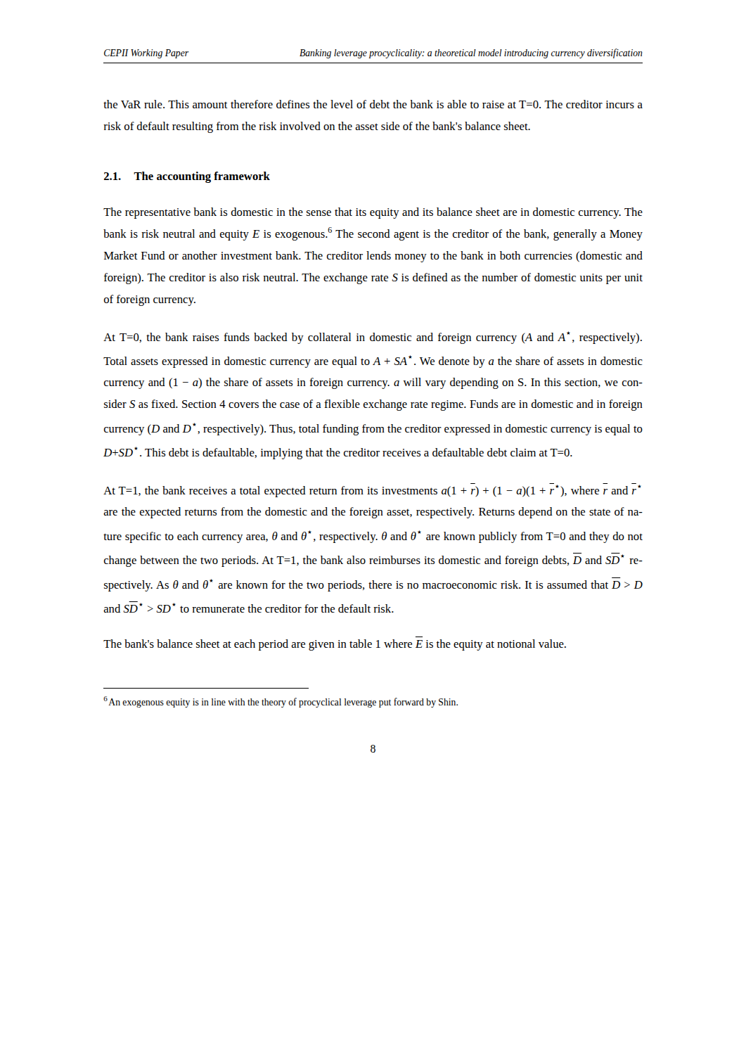CEPII Working Paper Banking leverage procyclicality: a theoretical model introducing currency diversification
the VaR rule. This amount therefore defines the level of debt the bank is able to raise at T=0. The creditor incurs a risk of default resulting from the risk involved on the asset side of the bank's balance sheet.
2.1. The accounting framework
The representative bank is domestic in the sense that its equity and its balance sheet are in domestic currency. The bank is risk neutral and equity E is exogenous.6 The second agent is the creditor of the bank, generally a Money Market Fund or another investment bank. The creditor lends money to the bank in both currencies (domestic and foreign). The creditor is also risk neutral. The exchange rate S is defined as the number of domestic units per unit of foreign currency.
At T=0, the bank raises funds backed by collateral in domestic and foreign currency (A and A⋆, respectively). Total assets expressed in domestic currency are equal to A + SA⋆. We denote by a the share of assets in domestic currency and (1 − a) the share of assets in foreign currency. a will vary depending on S. In this section, we consider S as fixed. Section 4 covers the case of a flexible exchange rate regime. Funds are in domestic and in foreign currency (D and D⋆, respectively). Thus, total funding from the creditor expressed in domestic currency is equal to D+SD⋆. This debt is defaultable, implying that the creditor receives a defaultable debt claim at T=0.
At T=1, the bank receives a total expected return from its investments a(1 + r) + (1 − a)(1 + r⋆), where r and r⋆ are the expected returns from the domestic and the foreign asset, respectively. Returns depend on the state of nature specific to each currency area, θ and θ⋆, respectively. θ and θ⋆ are known publicly from T=0 and they do not change between the two periods. At T=1, the bank also reimburses its domestic and foreign debts, D and SD⋆ respectively. As θ and θ⋆ are known for the two periods, there is no macroeconomic risk. It is assumed that D > D and SD⋆ > SD⋆ to remunerate the creditor for the default risk.
The bank's balance sheet at each period are given in table 1 where E is the equity at notional value.
6An exogenous equity is in line with the theory of procyclical leverage put forward by Shin.
8